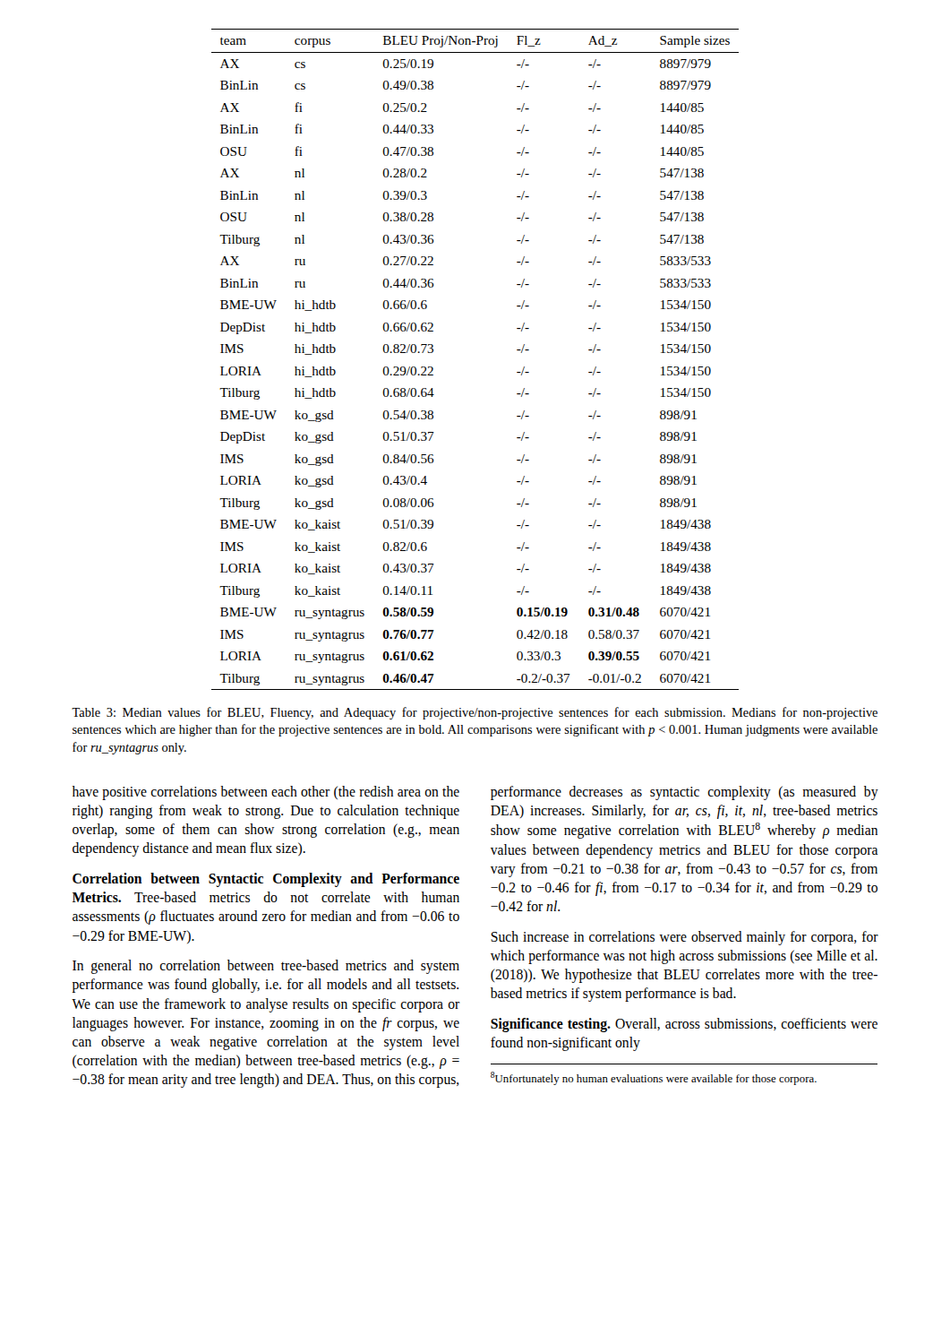| team | corpus | BLEU Proj/Non-Proj | Fl_z | Ad_z | Sample sizes |
| --- | --- | --- | --- | --- | --- |
| AX | cs | 0.25/0.19 | -/- | -/- | 8897/979 |
| BinLin | cs | 0.49/0.38 | -/- | -/- | 8897/979 |
| AX | fi | 0.25/0.2 | -/- | -/- | 1440/85 |
| BinLin | fi | 0.44/0.33 | -/- | -/- | 1440/85 |
| OSU | fi | 0.47/0.38 | -/- | -/- | 1440/85 |
| AX | nl | 0.28/0.2 | -/- | -/- | 547/138 |
| BinLin | nl | 0.39/0.3 | -/- | -/- | 547/138 |
| OSU | nl | 0.38/0.28 | -/- | -/- | 547/138 |
| Tilburg | nl | 0.43/0.36 | -/- | -/- | 547/138 |
| AX | ru | 0.27/0.22 | -/- | -/- | 5833/533 |
| BinLin | ru | 0.44/0.36 | -/- | -/- | 5833/533 |
| BME-UW | hi_hdtb | 0.66/0.6 | -/- | -/- | 1534/150 |
| DepDist | hi_hdtb | 0.66/0.62 | -/- | -/- | 1534/150 |
| IMS | hi_hdtb | 0.82/0.73 | -/- | -/- | 1534/150 |
| LORIA | hi_hdtb | 0.29/0.22 | -/- | -/- | 1534/150 |
| Tilburg | hi_hdtb | 0.68/0.64 | -/- | -/- | 1534/150 |
| BME-UW | ko_gsd | 0.54/0.38 | -/- | -/- | 898/91 |
| DepDist | ko_gsd | 0.51/0.37 | -/- | -/- | 898/91 |
| IMS | ko_gsd | 0.84/0.56 | -/- | -/- | 898/91 |
| LORIA | ko_gsd | 0.43/0.4 | -/- | -/- | 898/91 |
| Tilburg | ko_gsd | 0.08/0.06 | -/- | -/- | 898/91 |
| BME-UW | ko_kaist | 0.51/0.39 | -/- | -/- | 1849/438 |
| IMS | ko_kaist | 0.82/0.6 | -/- | -/- | 1849/438 |
| LORIA | ko_kaist | 0.43/0.37 | -/- | -/- | 1849/438 |
| Tilburg | ko_kaist | 0.14/0.11 | -/- | -/- | 1849/438 |
| BME-UW | ru_syntagrus | 0.58/0.59 | 0.15/0.19 | 0.31/0.48 | 6070/421 |
| IMS | ru_syntagrus | 0.76/0.77 | 0.42/0.18 | 0.58/0.37 | 6070/421 |
| LORIA | ru_syntagrus | 0.61/0.62 | 0.33/0.3 | 0.39/0.55 | 6070/421 |
| Tilburg | ru_syntagrus | 0.46/0.47 | -0.2/-0.37 | -0.01/-0.2 | 6070/421 |
Table 3: Median values for BLEU, Fluency, and Adequacy for projective/non-projective sentences for each submission. Medians for non-projective sentences which are higher than for the projective sentences are in bold. All comparisons were significant with p < 0.001. Human judgments were available for ru_syntagrus only.
have positive correlations between each other (the redish area on the right) ranging from weak to strong. Due to calculation technique overlap, some of them can show strong correlation (e.g., mean dependency distance and mean flux size).
Correlation between Syntactic Complexity and Performance Metrics. Tree-based metrics do not correlate with human assessments (ρ fluctuates around zero for median and from −0.06 to −0.29 for BME-UW).
In general no correlation between tree-based metrics and system performance was found globally, i.e. for all models and all testsets. We can use the framework to analyse results on specific corpora or languages however. For instance, zooming in on the fr corpus, we can observe a weak negative correlation at the system level (correlation with the median) between tree-based metrics (e.g., ρ = −0.38 for mean arity and tree length) and DEA. Thus, on this corpus, performance decreases as syntactic complexity (as measured by DEA) increases. Similarly, for ar, cs, fi, it, nl, tree-based metrics show some negative correlation with BLEU8 whereby ρ median values between dependency metrics and BLEU for those corpora vary from −0.21 to −0.38 for ar, from −0.43 to −0.57 for cs, from −0.2 to −0.46 for fi, from −0.17 to −0.34 for it, and from −0.29 to −0.42 for nl.
Such increase in correlations were observed mainly for corpora, for which performance was not high across submissions (see Mille et al. (2018)). We hypothesize that BLEU correlates more with the tree-based metrics if system performance is bad.
Significance testing. Overall, across submissions, coefficients were found non-significant only
8Unfortunately no human evaluations were available for those corpora.